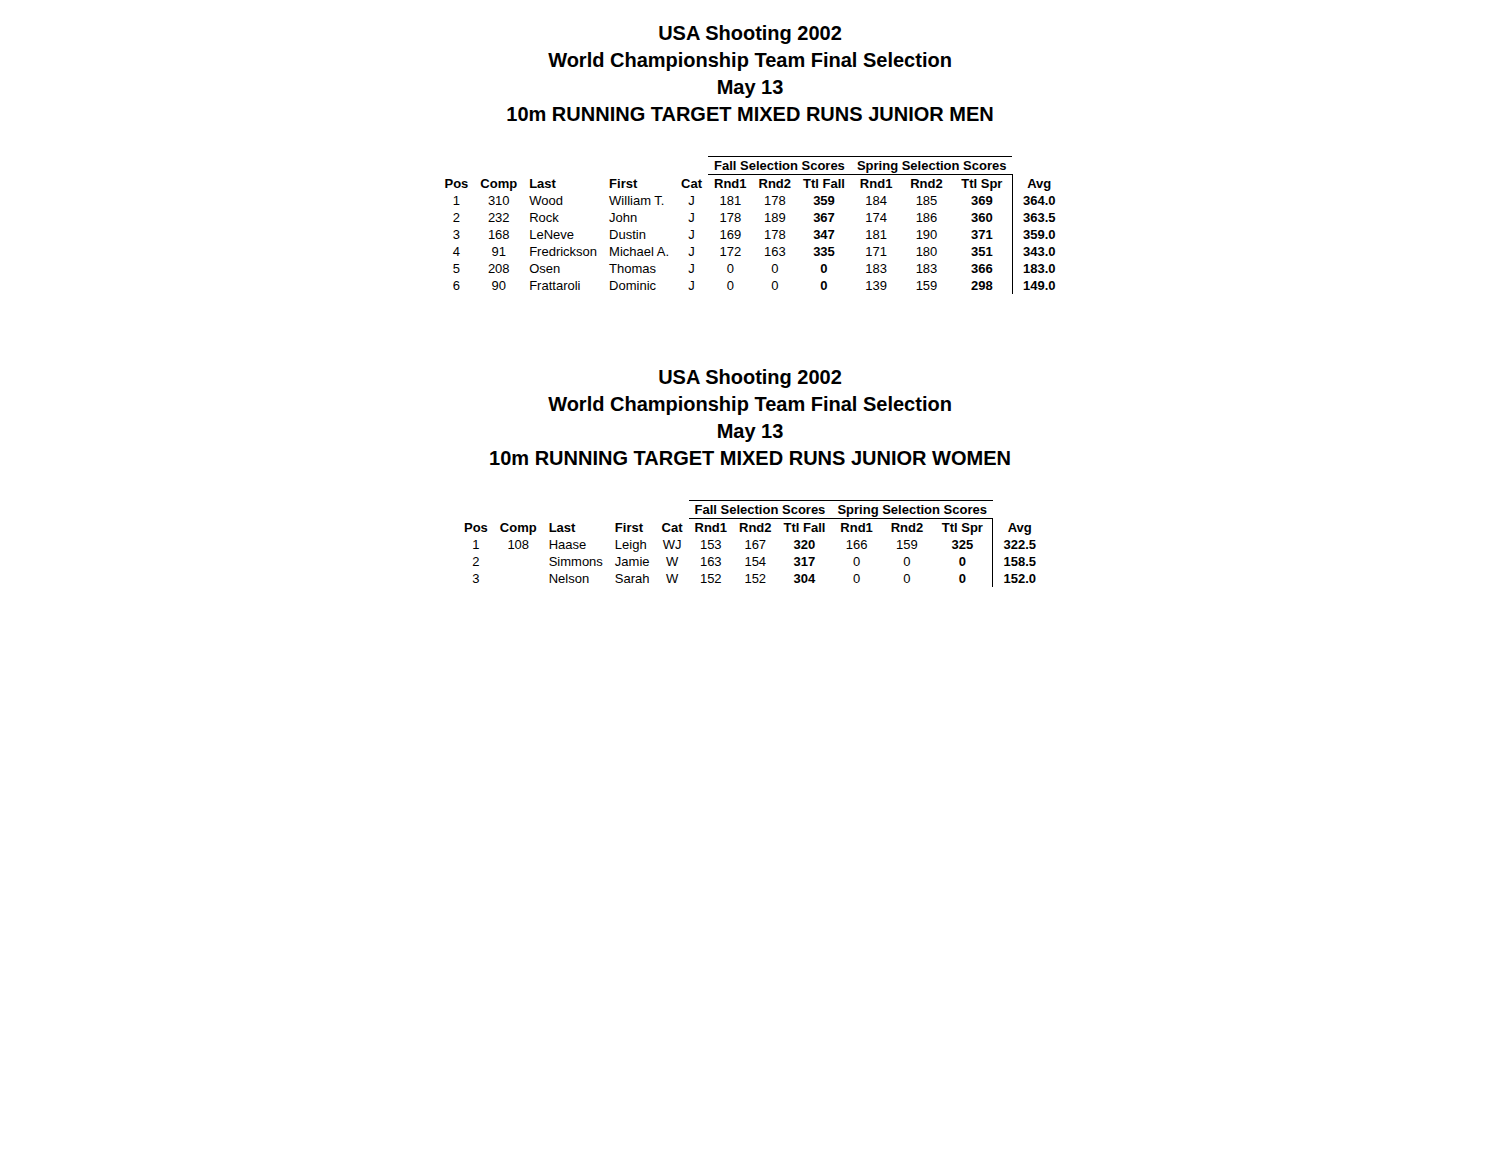USA Shooting 2002 World Championship Team Final Selection May 13 10m RUNNING TARGET MIXED RUNS JUNIOR MEN
| | Fall Selection Scores | Spring Selection Scores | |
| Pos | Comp | Last | First | Cat | Rnd1 | Rnd2 | Ttl Fall | Rnd1 | Rnd2 | Ttl Spr | Avg |
| 1 | 310 | Wood | William T. | J | 181 | 178 | 359 | 184 | 185 | 369 | 364.0 |
| 2 | 232 | Rock | John | J | 178 | 189 | 367 | 174 | 186 | 360 | 363.5 |
| 3 | 168 | LeNeve | Dustin | J | 169 | 178 | 347 | 181 | 190 | 371 | 359.0 |
| 4 | 91 | Fredrickson | Michael A. | J | 172 | 163 | 335 | 171 | 180 | 351 | 343.0 |
| 5 | 208 | Osen | Thomas | J | 0 | 0 | 0 | 183 | 183 | 366 | 183.0 |
| 6 | 90 | Frattaroli | Dominic | J | 0 | 0 | 0 | 139 | 159 | 298 | 149.0 |
USA Shooting 2002 World Championship Team Final Selection May 13 10m RUNNING TARGET MIXED RUNS JUNIOR WOMEN
| | Fall Selection Scores | Spring Selection Scores | |
| Pos | Comp | Last | First | Cat | Rnd1 | Rnd2 | Ttl Fall | Rnd1 | Rnd2 | Ttl Spr | Avg |
| 1 | 108 | Haase | Leigh | WJ | 153 | 167 | 320 | 166 | 159 | 325 | 322.5 |
| 2 | | Simmons | Jamie | W | 163 | 154 | 317 | 0 | 0 | 0 | 158.5 |
| 3 | | Nelson | Sarah | W | 152 | 152 | 304 | 0 | 0 | 0 | 152.0 |